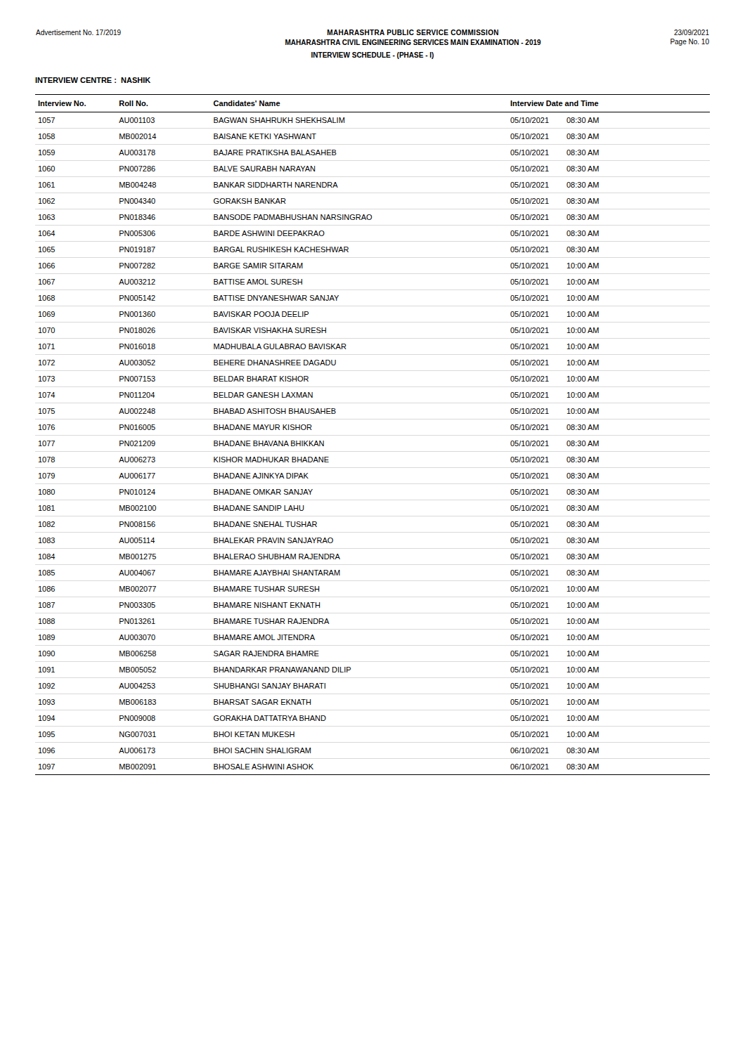| Advertisement No. 17/2019 | MAHARASHTRA PUBLIC SERVICE COMMISSION | 23/09/2021 |
| | MAHARASHTRA CIVIL ENGINEERING SERVICES MAIN EXAMINATION - 2019 | Page No. 10 |
| INTERVIEW SCHEDULE - (PHASE - I) |
INTERVIEW CENTRE : NASHIK
| Interview No. | Roll No. | Candidates' Name | Interview Date and Time |
| --- | --- | --- | --- |
| 1057 | AU001103 | BAGWAN SHAHRUKH SHEKHSALIM | 05/10/2021 08:30 AM |
| 1058 | MB002014 | BAISANE KETKI YASHWANT | 05/10/2021 08:30 AM |
| 1059 | AU003178 | BAJARE PRATIKSHA BALASAHEB | 05/10/2021 08:30 AM |
| 1060 | PN007286 | BALVE SAURABH NARAYAN | 05/10/2021 08:30 AM |
| 1061 | MB004248 | BANKAR SIDDHARTH NARENDRA | 05/10/2021 08:30 AM |
| 1062 | PN004340 | GORAKSH BANKAR | 05/10/2021 08:30 AM |
| 1063 | PN018346 | BANSODE PADMABHUSHAN NARSINGRAO | 05/10/2021 08:30 AM |
| 1064 | PN005306 | BARDE ASHWINI DEEPAKRAO | 05/10/2021 08:30 AM |
| 1065 | PN019187 | BARGAL RUSHIKESH KACHESHWAR | 05/10/2021 08:30 AM |
| 1066 | PN007282 | BARGE SAMIR SITARAM | 05/10/2021 10:00 AM |
| 1067 | AU003212 | BATTISE AMOL SURESH | 05/10/2021 10:00 AM |
| 1068 | PN005142 | BATTISE DNYANESHWAR SANJAY | 05/10/2021 10:00 AM |
| 1069 | PN001360 | BAVISKAR POOJA DEELIP | 05/10/2021 10:00 AM |
| 1070 | PN018026 | BAVISKAR VISHAKHA SURESH | 05/10/2021 10:00 AM |
| 1071 | PN016018 | MADHUBALA GULABRAO BAVISKAR | 05/10/2021 10:00 AM |
| 1072 | AU003052 | BEHERE DHANASHREE DAGADU | 05/10/2021 10:00 AM |
| 1073 | PN007153 | BELDAR BHARAT KISHOR | 05/10/2021 10:00 AM |
| 1074 | PN011204 | BELDAR GANESH LAXMAN | 05/10/2021 10:00 AM |
| 1075 | AU002248 | BHABAD ASHITOSH BHAUSAHEB | 05/10/2021 10:00 AM |
| 1076 | PN016005 | BHADANE MAYUR KISHOR | 05/10/2021 08:30 AM |
| 1077 | PN021209 | BHADANE BHAVANA BHIKKAN | 05/10/2021 08:30 AM |
| 1078 | AU006273 | KISHOR MADHUKAR BHADANE | 05/10/2021 08:30 AM |
| 1079 | AU006177 | BHADANE AJINKYA DIPAK | 05/10/2021 08:30 AM |
| 1080 | PN010124 | BHADANE OMKAR SANJAY | 05/10/2021 08:30 AM |
| 1081 | MB002100 | BHADANE SANDIP LAHU | 05/10/2021 08:30 AM |
| 1082 | PN008156 | BHADANE SNEHAL TUSHAR | 05/10/2021 08:30 AM |
| 1083 | AU005114 | BHALEKAR PRAVIN SANJAYRAO | 05/10/2021 08:30 AM |
| 1084 | MB001275 | BHALERAO SHUBHAM RAJENDRA | 05/10/2021 08:30 AM |
| 1085 | AU004067 | BHAMARE AJAYBHAI SHANTARAM | 05/10/2021 08:30 AM |
| 1086 | MB002077 | BHAMARE TUSHAR SURESH | 05/10/2021 10:00 AM |
| 1087 | PN003305 | BHAMARE NISHANT EKNATH | 05/10/2021 10:00 AM |
| 1088 | PN013261 | BHAMARE TUSHAR RAJENDRA | 05/10/2021 10:00 AM |
| 1089 | AU003070 | BHAMARE AMOL JITENDRA | 05/10/2021 10:00 AM |
| 1090 | MB006258 | SAGAR RAJENDRA BHAMRE | 05/10/2021 10:00 AM |
| 1091 | MB005052 | BHANDARKAR PRANAWANAND DILIP | 05/10/2021 10:00 AM |
| 1092 | AU004253 | SHUBHANGI SANJAY BHARATI | 05/10/2021 10:00 AM |
| 1093 | MB006183 | BHARSAT SAGAR EKNATH | 05/10/2021 10:00 AM |
| 1094 | PN009008 | GORAKHA DATTATRYA BHAND | 05/10/2021 10:00 AM |
| 1095 | NG007031 | BHOI KETAN MUKESH | 05/10/2021 10:00 AM |
| 1096 | AU006173 | BHOI SACHIN SHALIGRAM | 06/10/2021 08:30 AM |
| 1097 | MB002091 | BHOSALE ASHWINI ASHOK | 06/10/2021 08:30 AM |